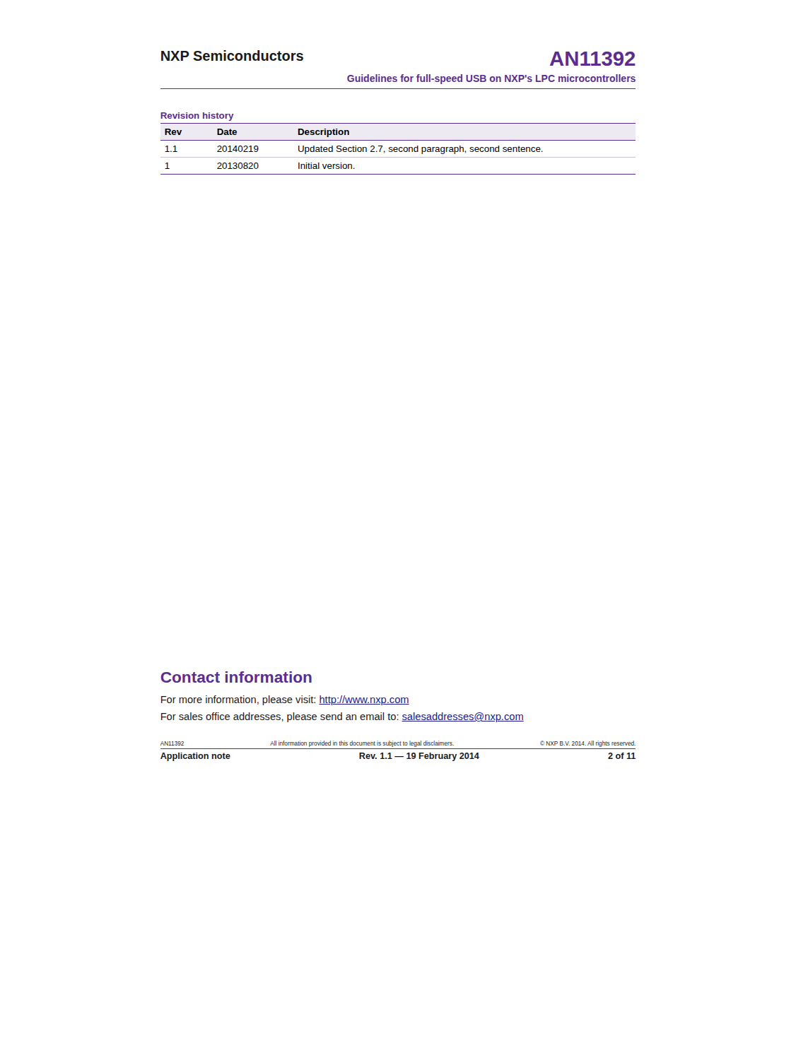NXP Semiconductors
AN11392
Guidelines for full-speed USB on NXP's LPC microcontrollers
Revision history
| Rev | Date | Description |
| --- | --- | --- |
| 1.1 | 20140219 | Updated Section 2.7, second paragraph, second sentence. |
| 1 | 20130820 | Initial version. |
Contact information
For more information, please visit: http://www.nxp.com
For sales office addresses, please send an email to: salesaddresses@nxp.com
AN11392 All information provided in this document is subject to legal disclaimers. © NXP B.V. 2014. All rights reserved.
Application note Rev. 1.1 — 19 February 2014 2 of 11